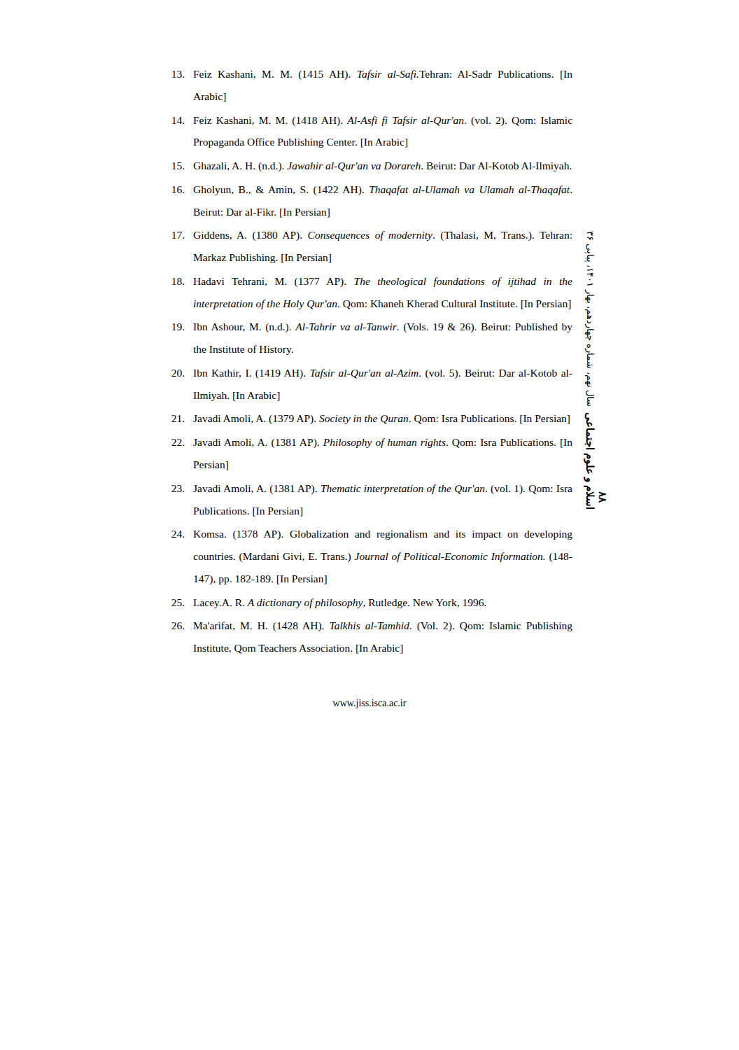۸۸ اسلام و علوم اجتماعی سال نهم، شماره چهاردهم، بهار ۱۴۰۱، پیاپی ۳۶
Feiz Kashani, M. M. (1415 AH). Tafsir al-Safi. Tehran: Al-Sadr Publications. [In Arabic]
Feiz Kashani, M. M. (1418 AH). Al-Asfi fi Tafsir al-Qur'an. (vol. 2). Qom: Islamic Propaganda Office Publishing Center. [In Arabic]
Ghazali, A. H. (n.d.). Jawahir al-Qur'an va Dorareh. Beirut: Dar Al-Kotob Al-Ilmiyah.
Gholyun, B., & Amin, S. (1422 AH). Thaqafat al-Ulamah va Ulamah al-Thaqafat. Beirut: Dar al-Fikr. [In Persian]
Giddens, A. (1380 AP). Consequences of modernity. (Thalasi, M, Trans.). Tehran: Markaz Publishing. [In Persian]
Hadavi Tehrani, M. (1377 AP). The theological foundations of ijtihad in the interpretation of the Holy Qur'an. Qom: Khaneh Kherad Cultural Institute. [In Persian]
Ibn Ashour, M. (n.d.). Al-Tahrir va al-Tanwir. (Vols. 19 & 26). Beirut: Published by the Institute of History.
Ibn Kathir, I. (1419 AH). Tafsir al-Qur'an al-Azim. (vol. 5). Beirut: Dar al-Kotob al-Ilmiyah. [In Arabic]
Javadi Amoli, A. (1379 AP). Society in the Quran. Qom: Isra Publications. [In Persian]
Javadi Amoli, A. (1381 AP). Philosophy of human rights. Qom: Isra Publications. [In Persian]
Javadi Amoli, A. (1381 AP). Thematic interpretation of the Qur'an. (vol. 1). Qom: Isra Publications. [In Persian]
Komsa. (1378 AP). Globalization and regionalism and its impact on developing countries. (Mardani Givi, E. Trans.) Journal of Political-Economic Information. (148-147), pp. 182-189. [In Persian]
Lacey.A. R. A dictionary of philosophy, Rutledge. New York, 1996.
Ma'arifat, M. H. (1428 AH). Talkhis al-Tamhid. (Vol. 2). Qom: Islamic Publishing Institute, Qom Teachers Association. [In Arabic]
www.jiss.isca.ac.ir